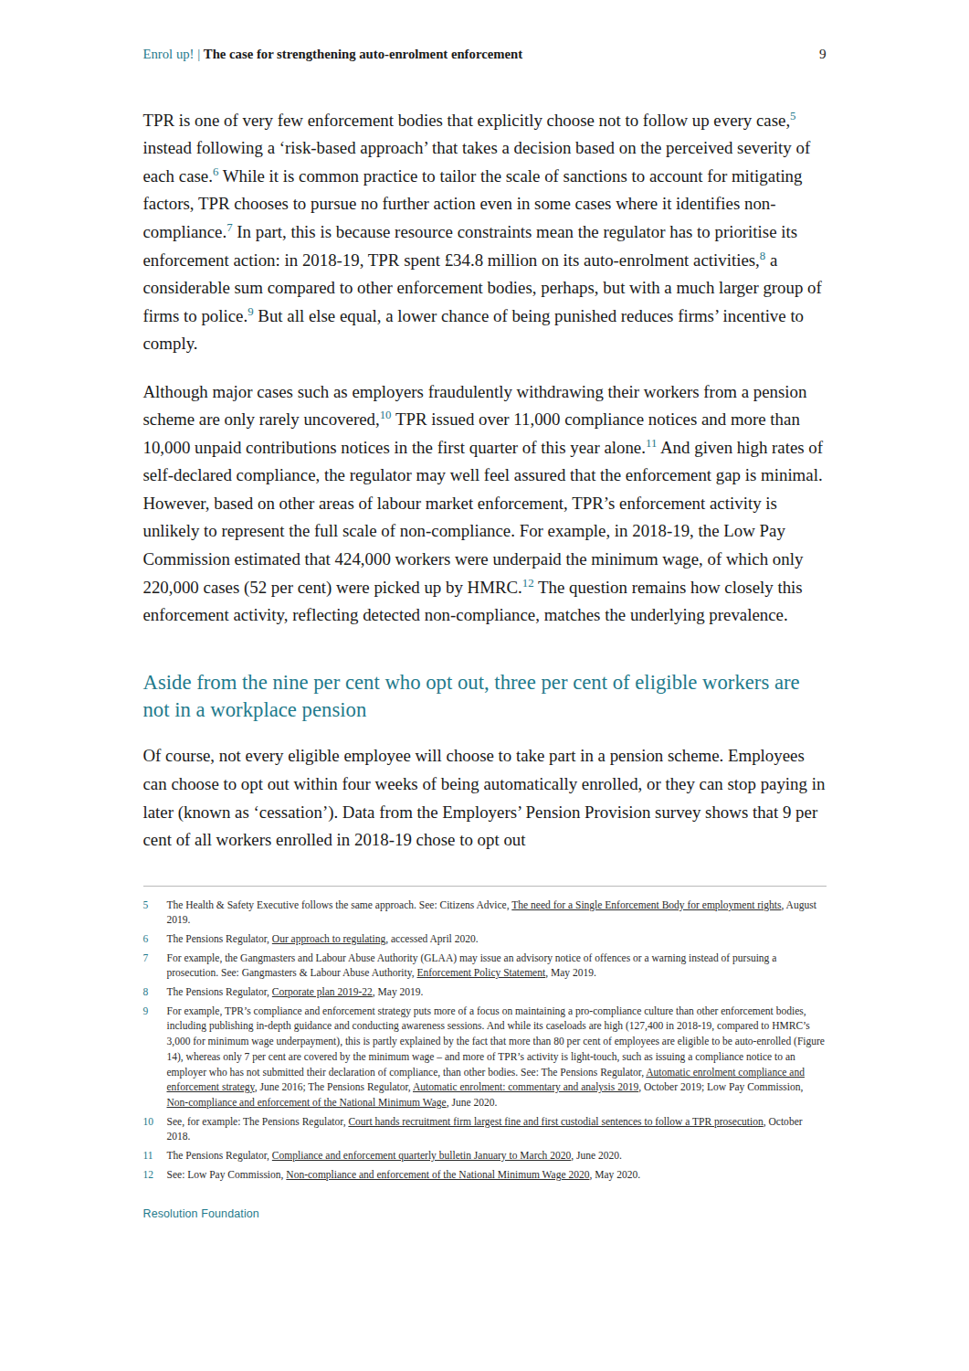Enrol up! | The case for strengthening auto-enrolment enforcement
9
TPR is one of very few enforcement bodies that explicitly choose not to follow up every case,5 instead following a ‘risk-based approach’ that takes a decision based on the perceived severity of each case.6 While it is common practice to tailor the scale of sanctions to account for mitigating factors, TPR chooses to pursue no further action even in some cases where it identifies non-compliance.7 In part, this is because resource constraints mean the regulator has to prioritise its enforcement action: in 2018-19, TPR spent £34.8 million on its auto-enrolment activities,8 a considerable sum compared to other enforcement bodies, perhaps, but with a much larger group of firms to police.9 But all else equal, a lower chance of being punished reduces firms’ incentive to comply.
Although major cases such as employers fraudulently withdrawing their workers from a pension scheme are only rarely uncovered,10 TPR issued over 11,000 compliance notices and more than 10,000 unpaid contributions notices in the first quarter of this year alone.11 And given high rates of self-declared compliance, the regulator may well feel assured that the enforcement gap is minimal. However, based on other areas of labour market enforcement, TPR’s enforcement activity is unlikely to represent the full scale of non-compliance. For example, in 2018-19, the Low Pay Commission estimated that 424,000 workers were underpaid the minimum wage, of which only 220,000 cases (52 per cent) were picked up by HMRC.12 The question remains how closely this enforcement activity, reflecting detected non-compliance, matches the underlying prevalence.
Aside from the nine per cent who opt out, three per cent of eligible workers are not in a workplace pension
Of course, not every eligible employee will choose to take part in a pension scheme. Employees can choose to opt out within four weeks of being automatically enrolled, or they can stop paying in later (known as ‘cessation’). Data from the Employers’ Pension Provision survey shows that 9 per cent of all workers enrolled in 2018-19 chose to opt out
5 The Health & Safety Executive follows the same approach. See: Citizens Advice, The need for a Single Enforcement Body for employment rights, August 2019.
6 The Pensions Regulator, Our approach to regulating, accessed April 2020.
7 For example, the Gangmasters and Labour Abuse Authority (GLAA) may issue an advisory notice of offences or a warning instead of pursuing a prosecution. See: Gangmasters & Labour Abuse Authority, Enforcement Policy Statement, May 2019.
8 The Pensions Regulator, Corporate plan 2019-22, May 2019.
9 For example, TPR’s compliance and enforcement strategy puts more of a focus on maintaining a pro-compliance culture than other enforcement bodies, including publishing in-depth guidance and conducting awareness sessions. And while its caseloads are high (127,400 in 2018-19, compared to HMRC’s 3,000 for minimum wage underpayment), this is partly explained by the fact that more than 80 per cent of employees are eligible to be auto-enrolled (Figure 14), whereas only 7 per cent are covered by the minimum wage – and more of TPR’s activity is light-touch, such as issuing a compliance notice to an employer who has not submitted their declaration of compliance, than other bodies. See: The Pensions Regulator, Automatic enrolment compliance and enforcement strategy, June 2016; The Pensions Regulator, Automatic enrolment: commentary and analysis 2019, October 2019; Low Pay Commission, Non-compliance and enforcement of the National Minimum Wage, June 2020.
10 See, for example: The Pensions Regulator, Court hands recruitment firm largest fine and first custodial sentences to follow a TPR prosecution, October 2018.
11 The Pensions Regulator, Compliance and enforcement quarterly bulletin January to March 2020, June 2020.
12 See: Low Pay Commission, Non-compliance and enforcement of the National Minimum Wage 2020, May 2020.
Resolution Foundation